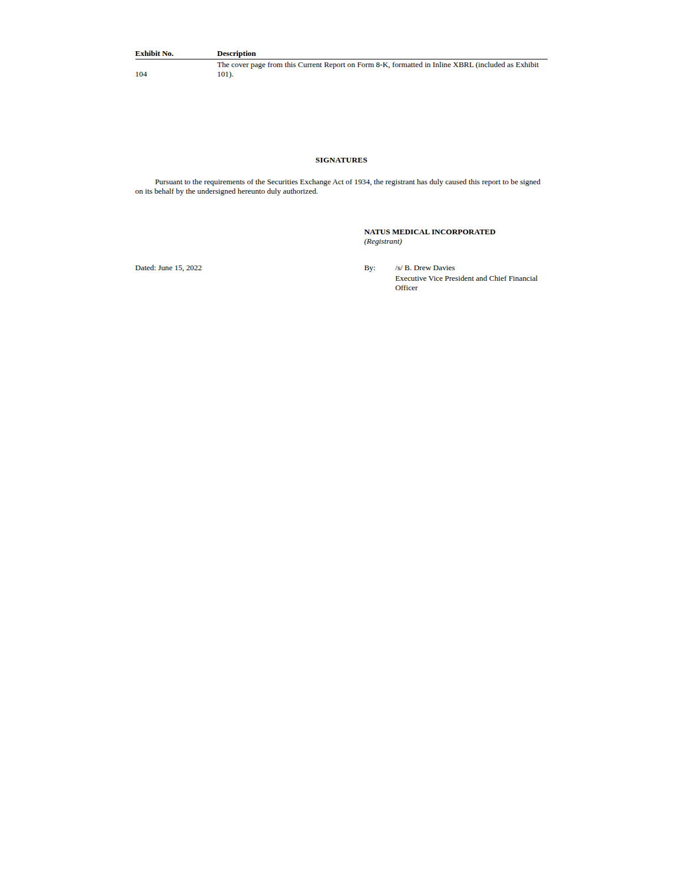| Exhibit No. | Description |
| --- | --- |
| 104 | The cover page from this Current Report on Form 8-K, formatted in Inline XBRL (included as Exhibit 101). |
SIGNATURES
Pursuant to the requirements of the Securities Exchange Act of 1934, the registrant has duly caused this report to be signed on its behalf by the undersigned hereunto duly authorized.
NATUS MEDICAL INCORPORATED
(Registrant)
| Dated: June 15, 2022 | By: | /s/ B. Drew Davies Executive Vice President and Chief Financial Officer |